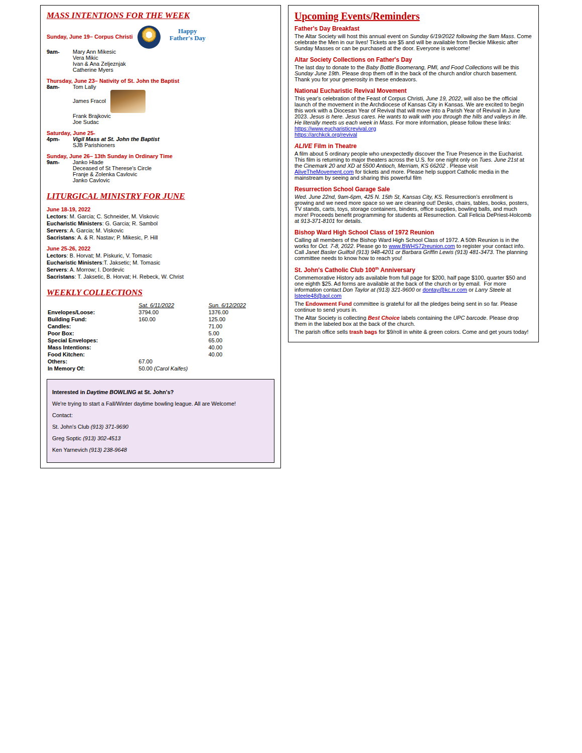MASS INTENTIONS FOR THE WEEK
Sunday, June 19– Corpus Christi Happy
Father's Day
9am-
Mary Ann Mikesic
Vera Mikic
Ivan & Ana Zeljeznjak
Catherine Myers
Thursday, June 23– Nativity of St. John the Baptist
8am-
Tom Lally
James Fracol
Frank Brajkovic
Joe Sudac
Saturday, June 25-
4pm-
Vigil Mass at St. John the Baptist
SJB Parishioners
Sunday, June 26– 13th Sunday in Ordinary Time
9am-
Janko Hlade
Deceased of St Therese's Circle
Franje & Zolenka Cavlovic
Janko Cavlovic
LITURGICAL MINISTRY FOR JUNE
June 18-19, 2022
Lectors: M. Garcia; C. Schneider, M. Viskovic
Eucharistic Ministers: G. Garcia; R. Sambol
Servers: A. Garcia; M. Viskovic
Sacristans: A. & R. Nastav; P. Mikesic, P. Hill
June 25-26, 2022
Lectors: B. Horvat; M. Piskuric, V. Tomasic
Eucharistic Ministers:T. Jaksetic; M. Tomasic
Servers: A. Morrow; I. Dordevic
Sacristans: T. Jaksetic, B. Horvat; H. Rebeck, W. Christ
WEEKLY COLLECTIONS
| | Sat. 6/11/2022 | Sun. 6/12/2022 |
| Envelopes/Loose: | 3794.00 | 1376.00 |
| Building Fund: | 160.00 | 125.00 |
| Candles: | | 71.00 |
| Poor Box: | | 5.00 |
| Special Envelopes: | | 65.00 |
| Mass Intentions: | | 40.00 |
| Food Kitchen: | | 40.00 |
| Others: | 67.00 | |
| In Memory Of: | 50.00 (Carol Kaifes) |
Interested in Daytime BOWLING at St. John's?
We're trying to start a Fall/Winter daytime bowling league. All are Welcome!
Contact:
St. John's Club (913) 371-9690
Greg Soptic (913) 302-4513
Ken Yarnevich (913) 238-9648
Upcoming Events/Reminders
Father's Day Breakfast
The Altar Society will host this annual event on Sunday 6/19/2022 following the 9am Mass. Come celebrate the Men in our lives! Tickets are $5 and will be available from Beckie Mikesic after Sunday Masses or can be purchased at the door. Everyone is welcome!
Altar Society Collections on Father's Day
The last day to donate to the Baby Bottle Boomerang, PMI, and Food Collections will be this Sunday June 19th. Please drop them off in the back of the church and/or church basement. Thank you for your generosity in these endeavors.
National Eucharistic Revival Movement
This year's celebration of the Feast of Corpus Christi, June 19, 2022, will also be the official launch of the movement in the Archdiocese of Kansas City in Kansas. We are excited to begin this work with a Diocesan Year of Revival that will move into a Parish Year of Revival in June 2023. Jesus is here. Jesus cares. He wants to walk with you through the hills and valleys in life. He literally meets us each week in Mass. For more information, please follow these links:
https://www.eucharisticrevival.org
https://archkck.org/revival
ALIVE Film in Theatre
A film about 5 ordinary people who unexpectedly discover the True Presence in the Eucharist. This film is returning to major theaters across the U.S. for one night only on Tues. June 21st at the Cinemark 20 and XD at 5500 Antioch, Merriam, KS 66202 . Please visit AliveTheMovement.com for tickets and more. Please help support Catholic media in the mainstream by seeing and sharing this powerful film
Resurrection School Garage Sale
Wed. June 22nd, 9am-6pm, 425 N. 15th St, Kansas City, KS. Resurrection's enrollment is growing and we need more space so we are cleaning out! Desks, chairs, tables, books, posters, TV stands, carts, toys, storage containers, binders, office supplies, bowling balls, and much more! Proceeds benefit programming for students at Resurrection. Call Felicia DePriest-Holcomb at 913-371-8101 for details.
Bishop Ward High School Class of 1972 Reunion
Calling all members of the Bishop Ward High School Class of 1972. A 50th Reunion is in the works for Oct. 7-8, 2022. Please go to www.BWHS72reunion.com to register your contact info. Call Janet Basler Guilfoil (913) 948-4201 or Barbara Griffin Lewis (913) 481-3473. The planning committee needs to know how to reach you!
St. John's Catholic Club 100th Anniversary
Commemorative History ads available from full page for $200, half page $100, quarter $50 and one eighth $25. Ad forms are available at the back of the church or by email. For more information contact Don Taylor at (913) 321-9600 or dontay@kc.rr.com or Larry Steele at lsteele48@aol.com
The Endowment Fund committee is grateful for all the pledges being sent in so far. Please continue to send yours in.
The Altar Society is collecting Best Choice labels containing the UPC barcode. Please drop them in the labeled box at the back of the church.
The parish office sells trash bags for $9/roll in white & green colors. Come and get yours today!